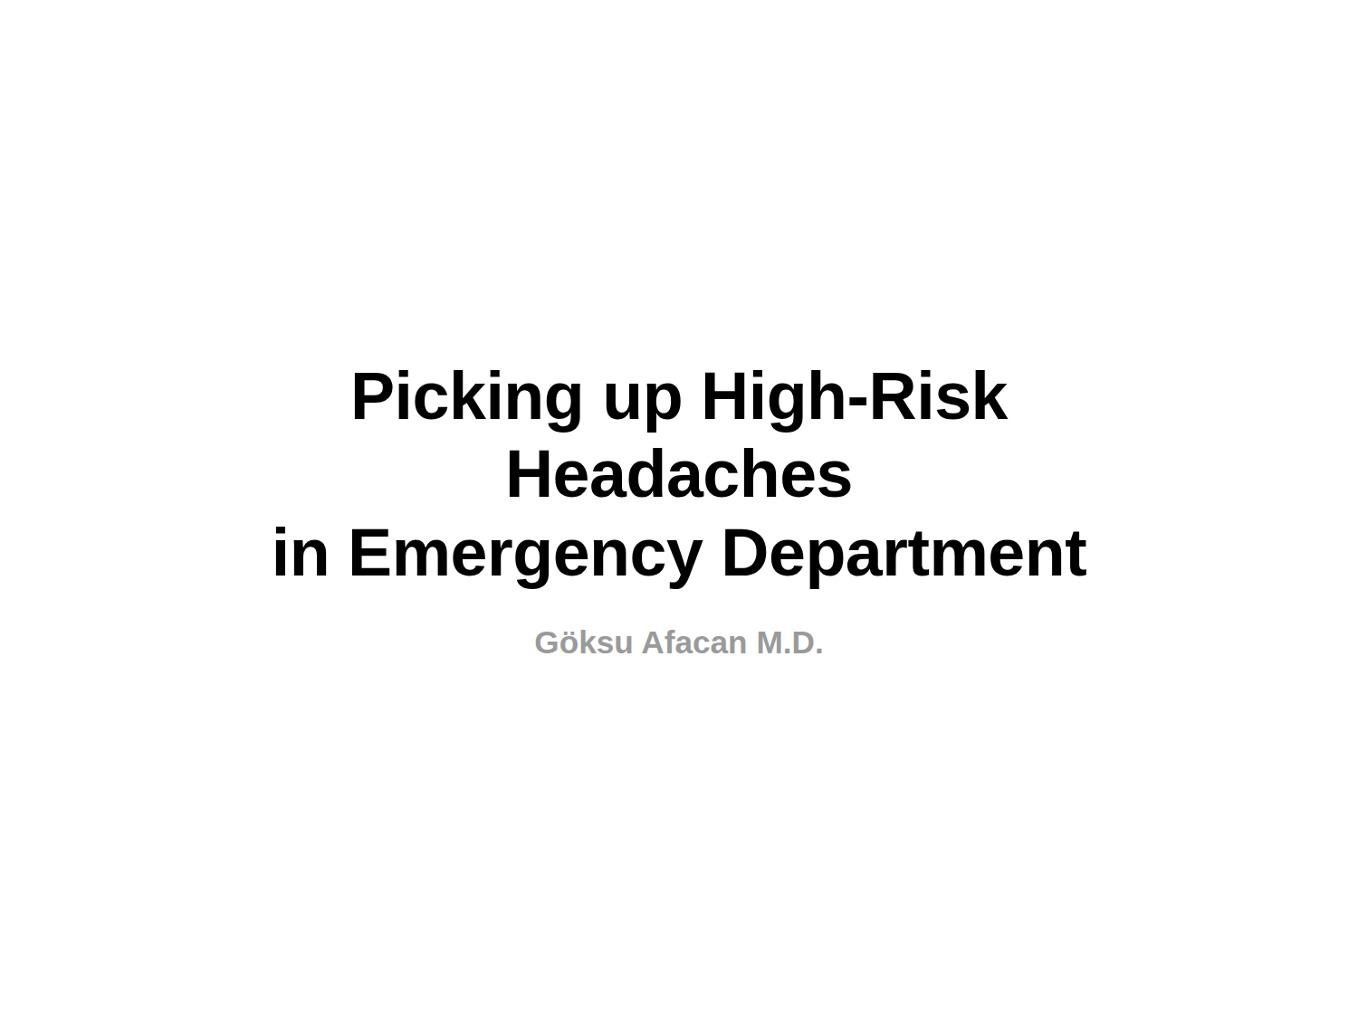Picking up High-Risk Headaches
in Emergency Department
Göksu Afacan M.D.